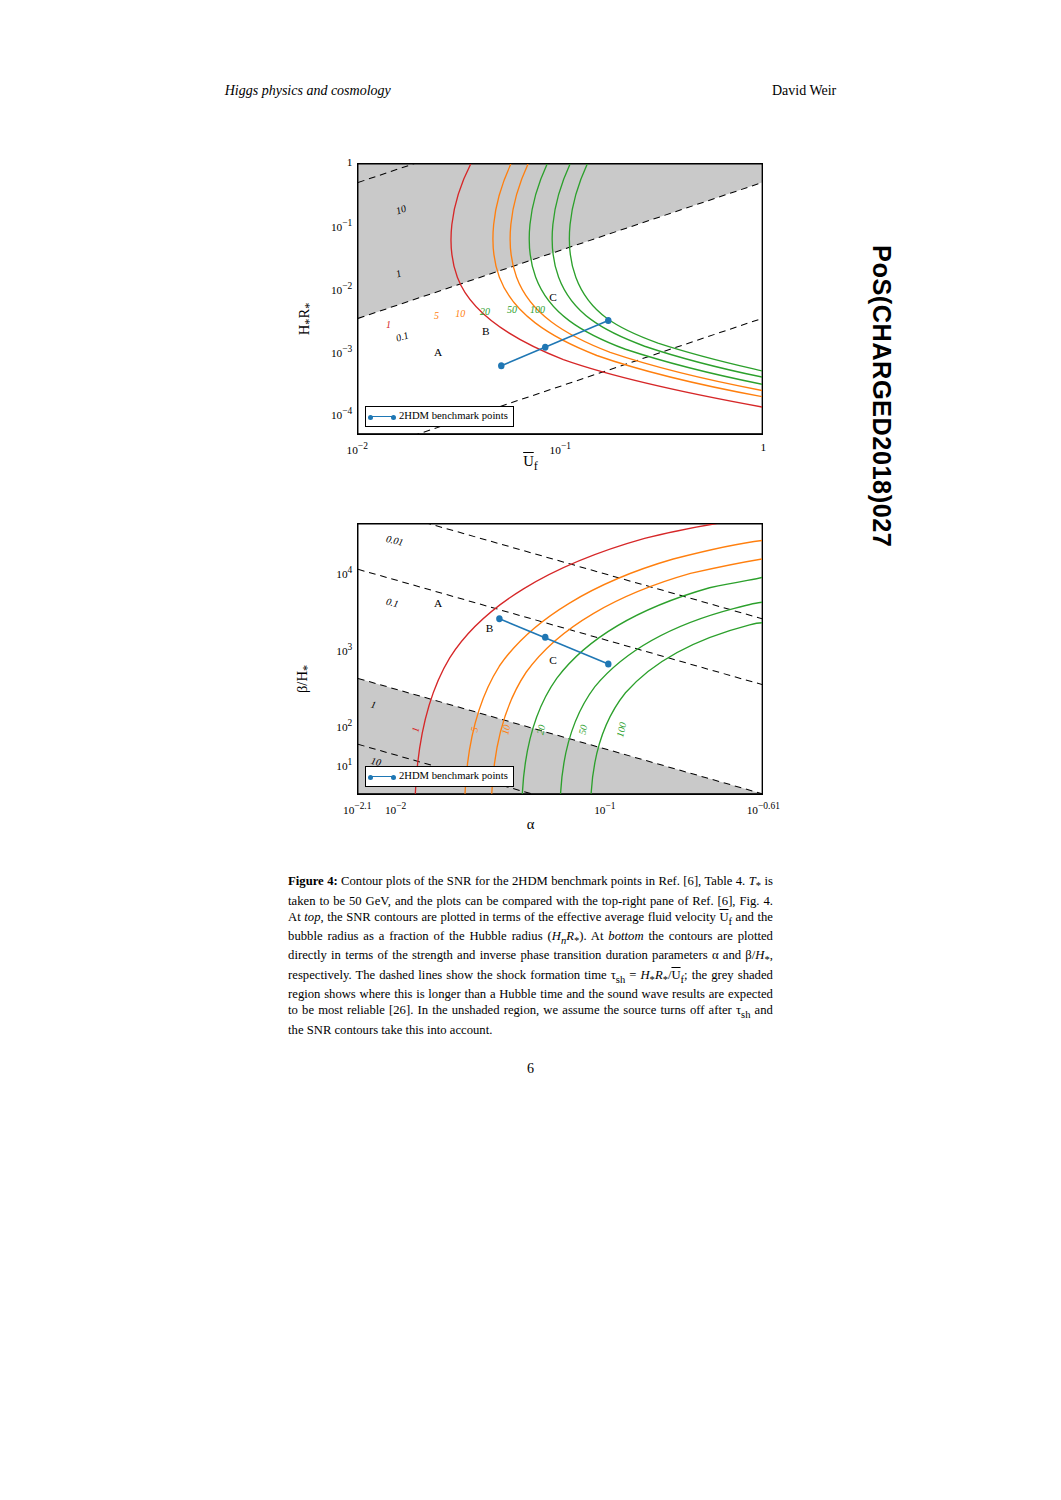Higgs physics and cosmology David Weir
PoS(CHARGED2018)027
H*R*
1
10−1
10−2
10−3
10−4
10−2
10−1
1
Uf
10
1
0.1
1
5
10
20
50
100
A
B
C
2HDM benchmark points
β/H*
104
103
102
101
10−2.1
10−2
10−1
10−0.61
α
0.01
0.1
1
10
1
5
10
20
50
100
A
B
C
2HDM benchmark points
Figure 4: Contour plots of the SNR for the 2HDM benchmark points in Ref. [6], Table 4. T* is taken to be 50 GeV, and the plots can be compared with the top-right pane of Ref. [6], Fig. 4. At top, the SNR contours are plotted in terms of the effective average fluid velocity Uf and the bubble radius as a fraction of the Hubble radius (HnR*). At bottom the contours are plotted directly in terms of the strength and inverse phase transition duration parameters α and β/H*, respectively. The dashed lines show the shock formation time τsh = H*R*/Uf; the grey shaded region shows where this is longer than a Hubble time and the sound wave results are expected to be most reliable [26]. In the unshaded region, we assume the source turns off after τsh and the SNR contours take this into account.
6